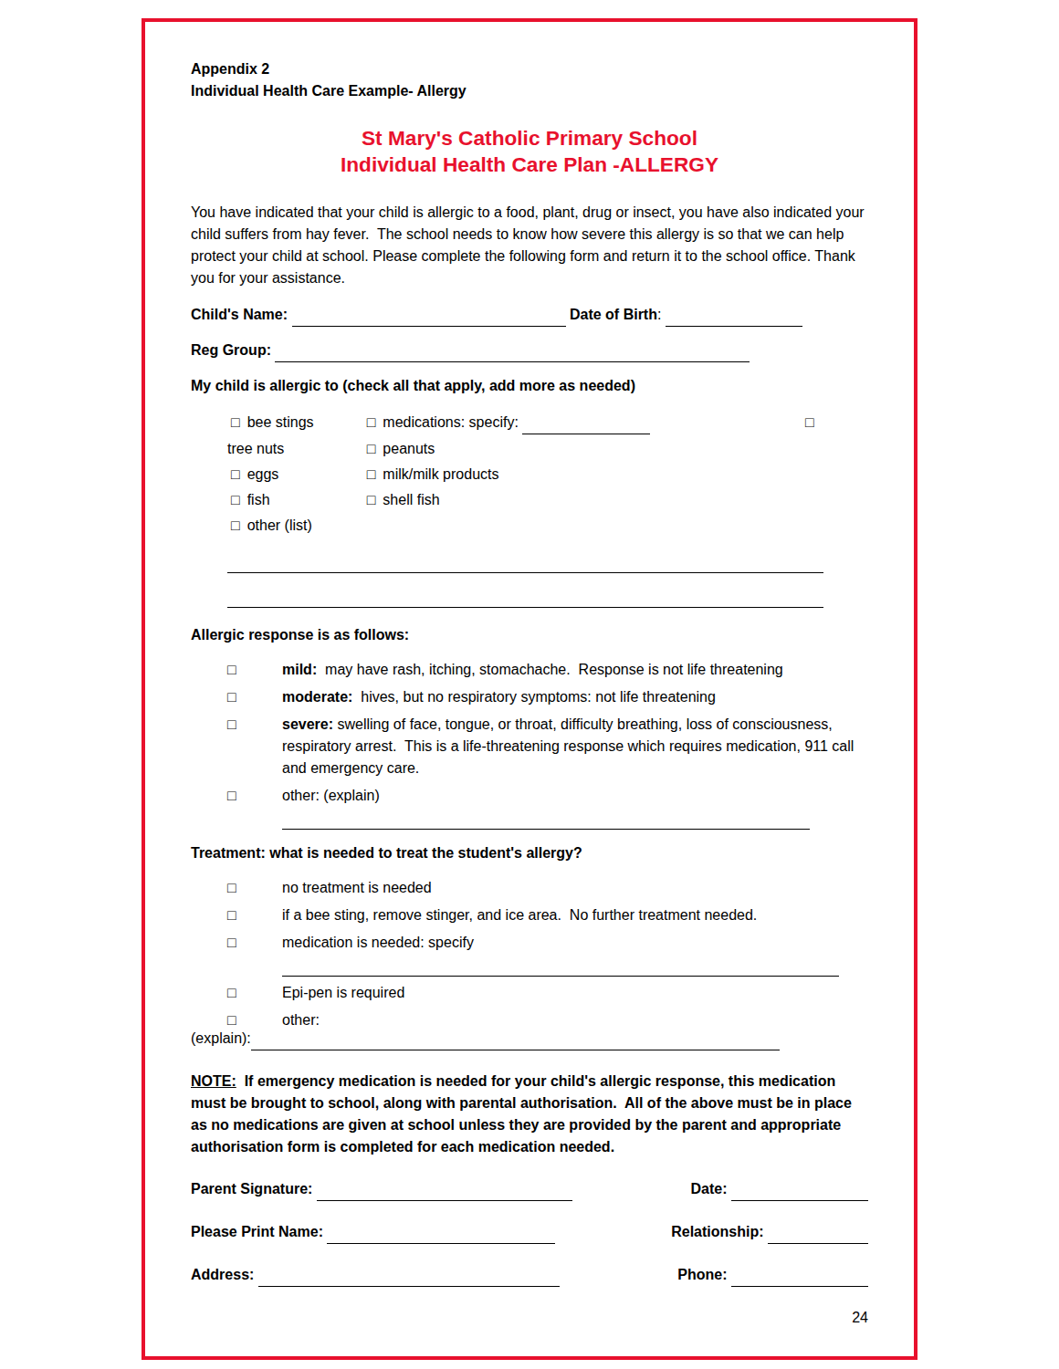Appendix 2
Individual Health Care Example- Allergy
St Mary's Catholic Primary SchoolIndividual Health Care Plan -ALLERGY
You have indicated that your child is allergic to a food, plant, drug or insect, you have also indicated your child suffers from hay fever. The school needs to know how severe this allergy is so that we can help protect your child at school. Please complete the following form and return it to the school office. Thank you for your assistance.
Child's Name: Date of Birth:
Reg Group:
My child is allergic to (check all that apply, add more as needed)
| bee stings | medications: specify: | |
| tree nuts | peanuts | |
| eggs | milk/milk products | |
| fish | shell fish | |
| other (list) | | |
Allergic response is as follows:
mild: may have rash, itching, stomachache. Response is not life threatening
moderate: hives, but no respiratory symptoms: not life threatening
severe: swelling of face, tongue, or throat, difficulty breathing, loss of consciousness, respiratory arrest. This is a life-threatening response which requires medication, 911 call and emergency care.
other: (explain)
Treatment: what is needed to treat the student's allergy?
no treatment is needed
if a bee sting, remove stinger, and ice area. No further treatment needed.
medication is needed: specify
Epi-pen is required
other:
(explain):
NOTE: If emergency medication is needed for your child's allergic response, this medication must be brought to school, along with parental authorisation. All of the above must be in place as no medications are given at school unless they are provided by the parent and appropriate authorisation form is completed for each medication needed.
Parent Signature: Date:
Please Print Name: Relationship:
Address: Phone:
24